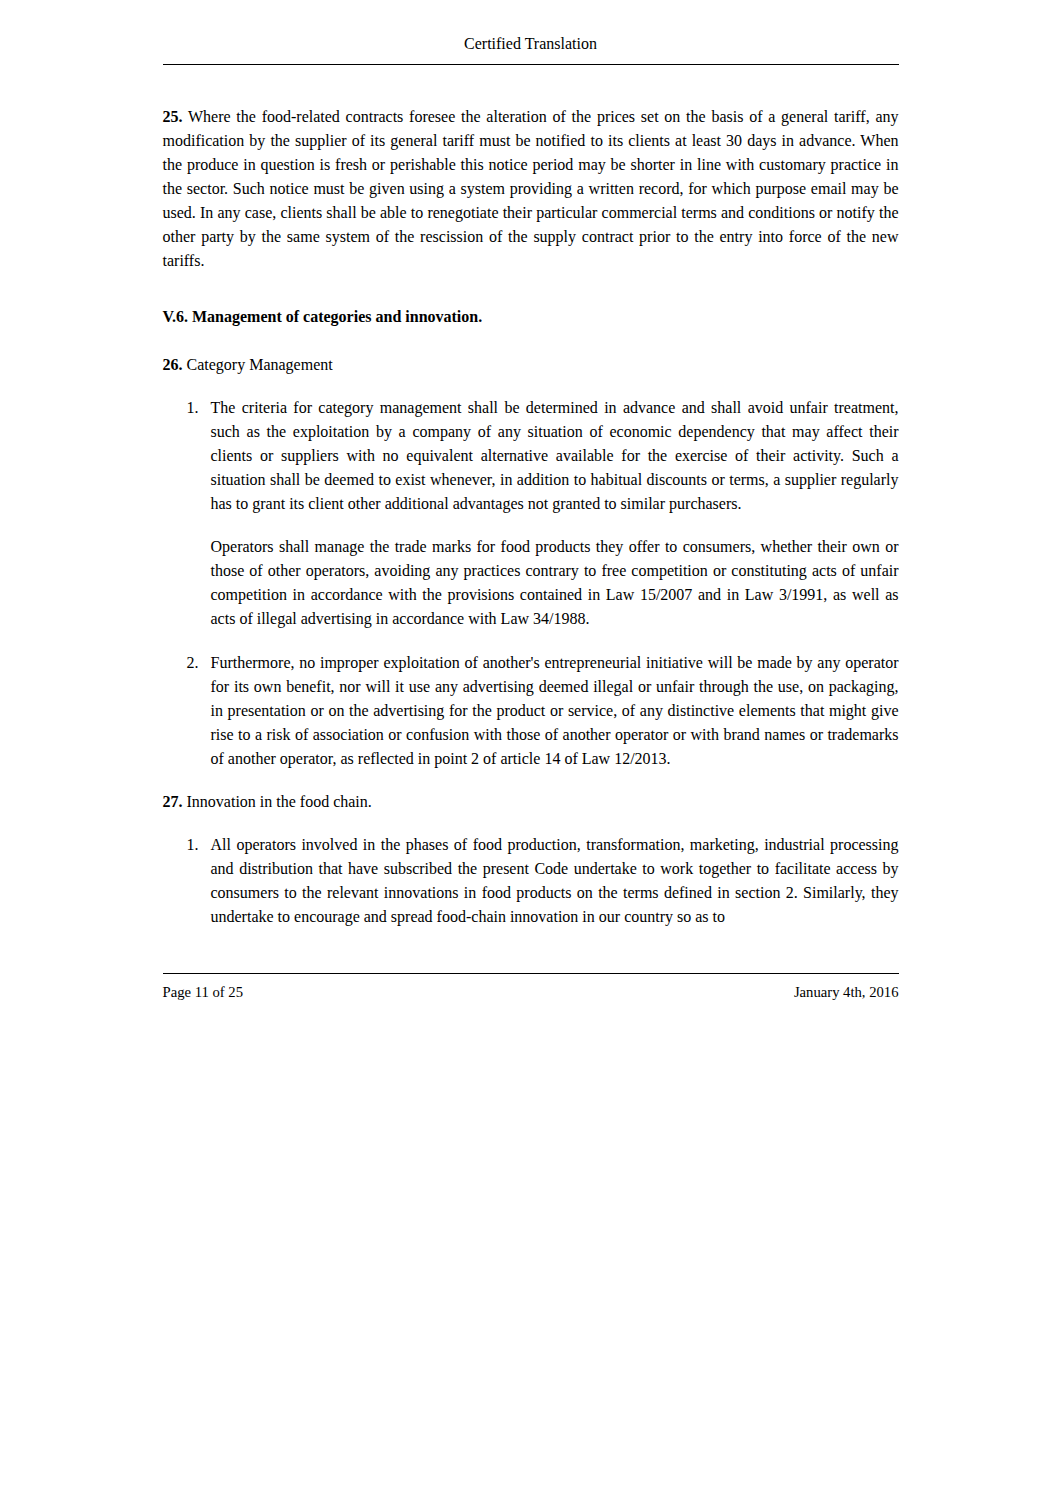Certified Translation
25. Where the food-related contracts foresee the alteration of the prices set on the basis of a general tariff, any modification by the supplier of its general tariff must be notified to its clients at least 30 days in advance. When the produce in question is fresh or perishable this notice period may be shorter in line with customary practice in the sector. Such notice must be given using a system providing a written record, for which purpose email may be used. In any case, clients shall be able to renegotiate their particular commercial terms and conditions or notify the other party by the same system of the rescission of the supply contract prior to the entry into force of the new tariffs.
V.6. Management of categories and innovation.
26. Category Management
The criteria for category management shall be determined in advance and shall avoid unfair treatment, such as the exploitation by a company of any situation of economic dependency that may affect their clients or suppliers with no equivalent alternative available for the exercise of their activity. Such a situation shall be deemed to exist whenever, in addition to habitual discounts or terms, a supplier regularly has to grant its client other additional advantages not granted to similar purchasers.
Operators shall manage the trade marks for food products they offer to consumers, whether their own or those of other operators, avoiding any practices contrary to free competition or constituting acts of unfair competition in accordance with the provisions contained in Law 15/2007 and in Law 3/1991, as well as acts of illegal advertising in accordance with Law 34/1988.
Furthermore, no improper exploitation of another's entrepreneurial initiative will be made by any operator for its own benefit, nor will it use any advertising deemed illegal or unfair through the use, on packaging, in presentation or on the advertising for the product or service, of any distinctive elements that might give rise to a risk of association or confusion with those of another operator or with brand names or trademarks of another operator, as reflected in point 2 of article 14 of Law 12/2013.
27. Innovation in the food chain.
All operators involved in the phases of food production, transformation, marketing, industrial processing and distribution that have subscribed the present Code undertake to work together to facilitate access by consumers to the relevant innovations in food products on the terms defined in section 2. Similarly, they undertake to encourage and spread food-chain innovation in our country so as to
Page 11 of 25 January 4th, 2016